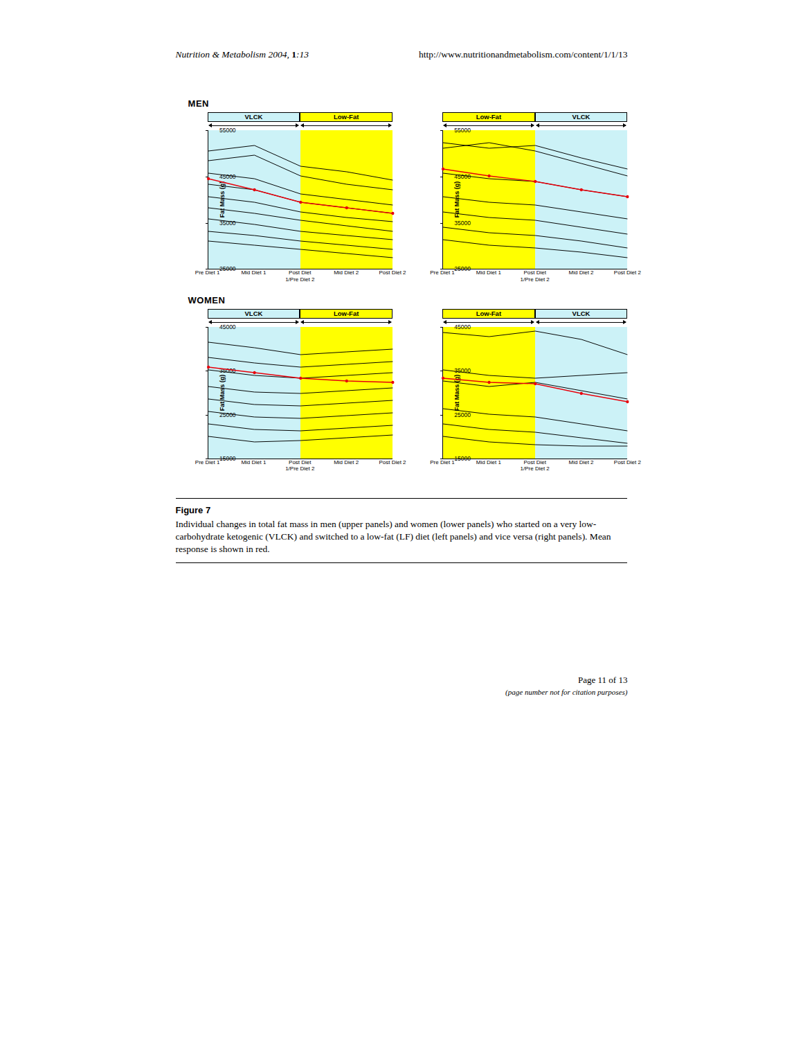Nutrition & Metabolism 2004, 1:13
http://www.nutritionandmetabolism.com/content/1/1/13
MEN
VLCK
Low-Fat
55000 45000 35000 25000
Fat Mass (g)
Pre Diet 1 Mid Diet 1 Post Diet
1/Pre Diet 2 Mid Diet 2 Post Diet 2
Low-Fat
VLCK
55000 45000 35000 25000
Fat Mass (g)
Pre Diet 1 Mid Diet 1 Post Diet
1/Pre Diet 2 Mid Diet 2 Post Diet 2
WOMEN
VLCK
Low-Fat
45000 35000 25000 15000
Fat Mass (g)
Pre Diet 1 Mid Diet 1 Post Diet
1/Pre Diet 2 Mid Diet 2 Post Diet 2
Low-Fat
VLCK
45000 35000 25000 15000
Fat Mass (g)
Pre Diet 1 Mid Diet 1 Post Diet
1/Pre Diet 2 Mid Diet 2 Post Diet 2
Figure 7
Individual changes in total fat mass in men (upper panels) and women (lower panels) who started on a very low-carbohydrate ketogenic (VLCK) and switched to a low-fat (LF) diet (left panels) and vice versa (right panels). Mean response is shown in red.
Page 11 of 13
(page number not for citation purposes)